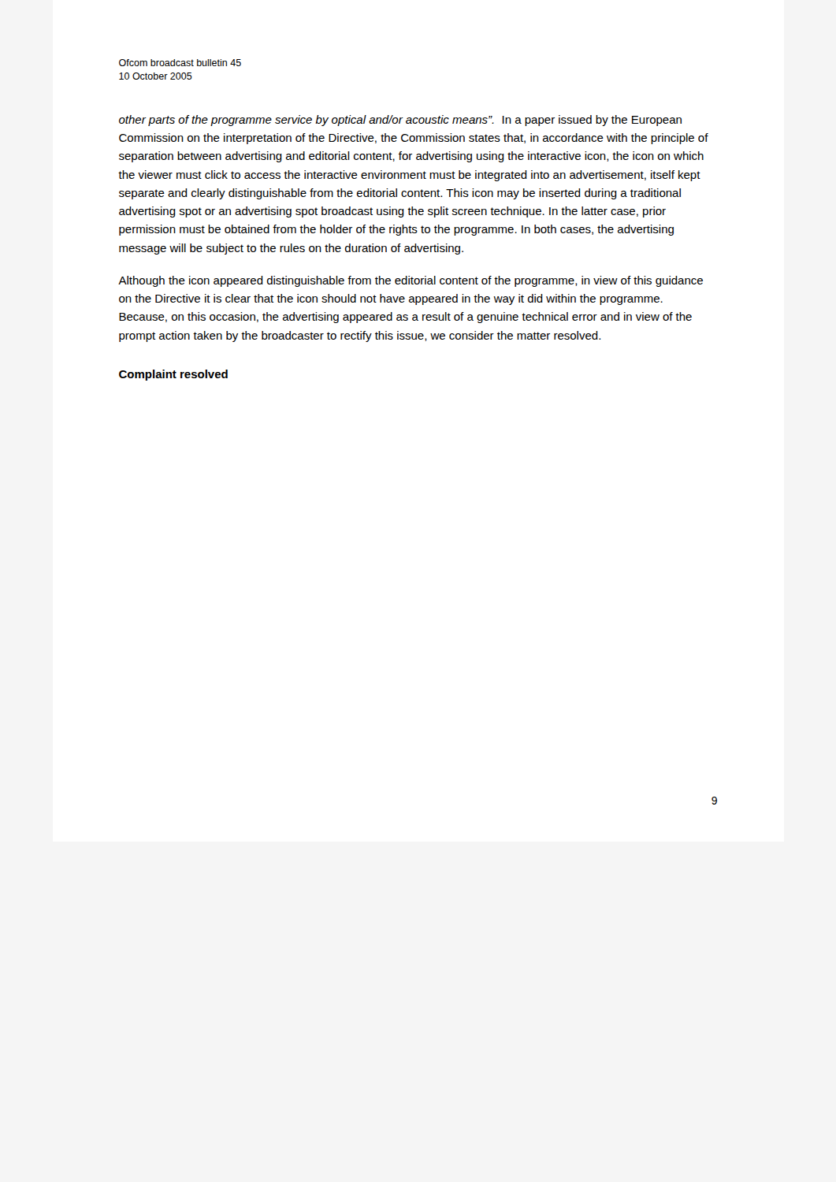Ofcom broadcast bulletin 45
10 October 2005
other parts of the programme service by optical and/or acoustic means”. In a paper issued by the European Commission on the interpretation of the Directive, the Commission states that, in accordance with the principle of separation between advertising and editorial content, for advertising using the interactive icon, the icon on which the viewer must click to access the interactive environment must be integrated into an advertisement, itself kept separate and clearly distinguishable from the editorial content. This icon may be inserted during a traditional advertising spot or an advertising spot broadcast using the split screen technique. In the latter case, prior permission must be obtained from the holder of the rights to the programme. In both cases, the advertising message will be subject to the rules on the duration of advertising.
Although the icon appeared distinguishable from the editorial content of the programme, in view of this guidance on the Directive it is clear that the icon should not have appeared in the way it did within the programme. Because, on this occasion, the advertising appeared as a result of a genuine technical error and in view of the prompt action taken by the broadcaster to rectify this issue, we consider the matter resolved.
Complaint resolved
9